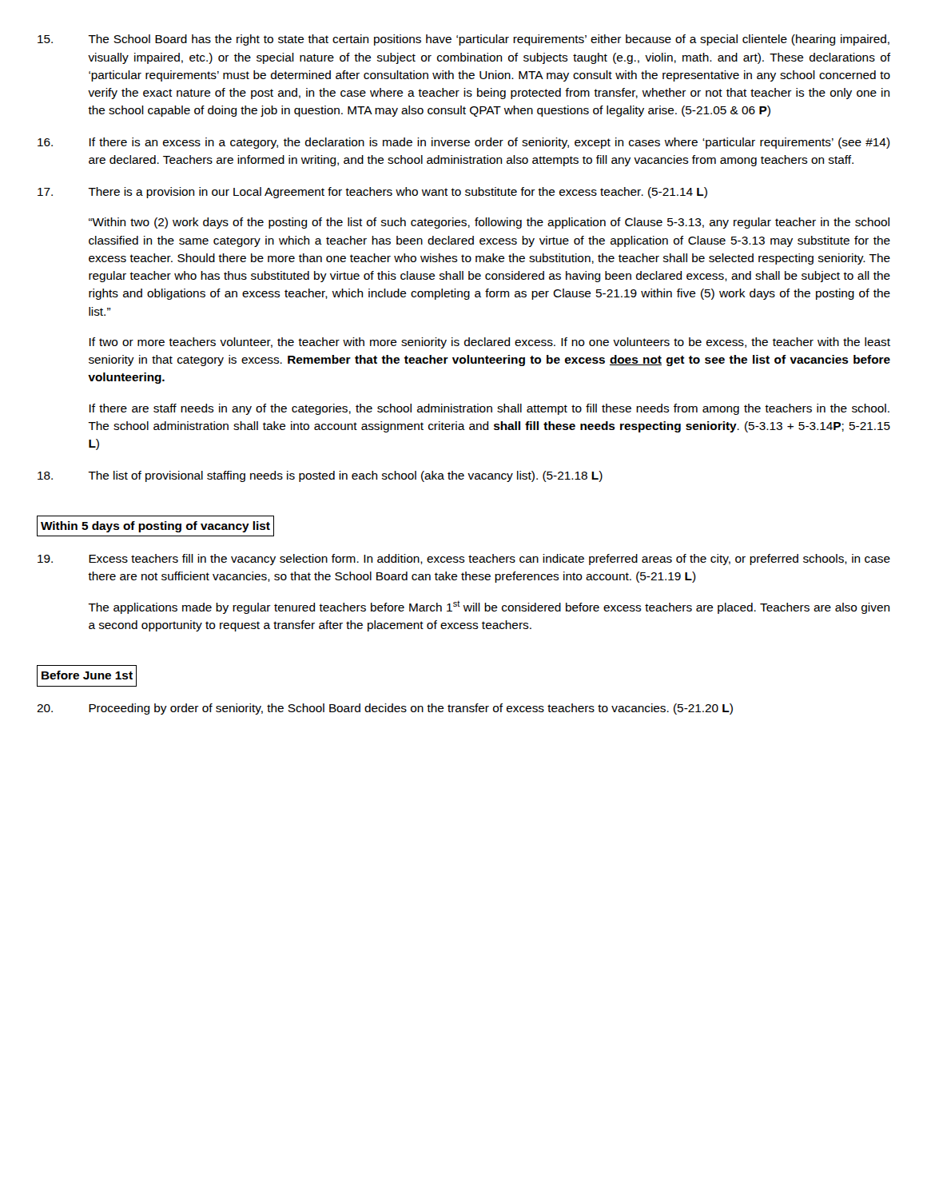15.
The School Board has the right to state that certain positions have ‘particular requirements’ either because of a special clientele (hearing impaired, visually impaired, etc.) or the special nature of the subject or combination of subjects taught (e.g., violin, math. and art). These declarations of ‘particular requirements’ must be determined after consultation with the Union. MTA may consult with the representative in any school concerned to verify the exact nature of the post and, in the case where a teacher is being protected from transfer, whether or not that teacher is the only one in the school capable of doing the job in question. MTA may also consult QPAT when questions of legality arise. (5-21.05 & 06 P)
16.
If there is an excess in a category, the declaration is made in inverse order of seniority, except in cases where ‘particular requirements’ (see #14) are declared. Teachers are informed in writing, and the school administration also attempts to fill any vacancies from among teachers on staff.
17.
There is a provision in our Local Agreement for teachers who want to substitute for the excess teacher. (5-21.14 L)
“Within two (2) work days of the posting of the list of such categories, following the application of Clause 5-3.13, any regular teacher in the school classified in the same category in which a teacher has been declared excess by virtue of the application of Clause 5-3.13 may substitute for the excess teacher. Should there be more than one teacher who wishes to make the substitution, the teacher shall be selected respecting seniority. The regular teacher who has thus substituted by virtue of this clause shall be considered as having been declared excess, and shall be subject to all the rights and obligations of an excess teacher, which include completing a form as per Clause 5-21.19 within five (5) work days of the posting of the list.”
If two or more teachers volunteer, the teacher with more seniority is declared excess. If no one volunteers to be excess, the teacher with the least seniority in that category is excess. Remember that the teacher volunteering to be excess does not get to see the list of vacancies before volunteering.
If there are staff needs in any of the categories, the school administration shall attempt to fill these needs from among the teachers in the school. The school administration shall take into account assignment criteria and shall fill these needs respecting seniority. (5-3.13 + 5-3.14P; 5-21.15 L)
18.
The list of provisional staffing needs is posted in each school (aka the vacancy list). (5-21.18 L)
Within 5 days of posting of vacancy list
19.
Excess teachers fill in the vacancy selection form. In addition, excess teachers can indicate preferred areas of the city, or preferred schools, in case there are not sufficient vacancies, so that the School Board can take these preferences into account. (5-21.19 L)
The applications made by regular tenured teachers before March 1st will be considered before excess teachers are placed. Teachers are also given a second opportunity to request a transfer after the placement of excess teachers.
Before June 1st
20.
Proceeding by order of seniority, the School Board decides on the transfer of excess teachers to vacancies. (5-21.20 L)